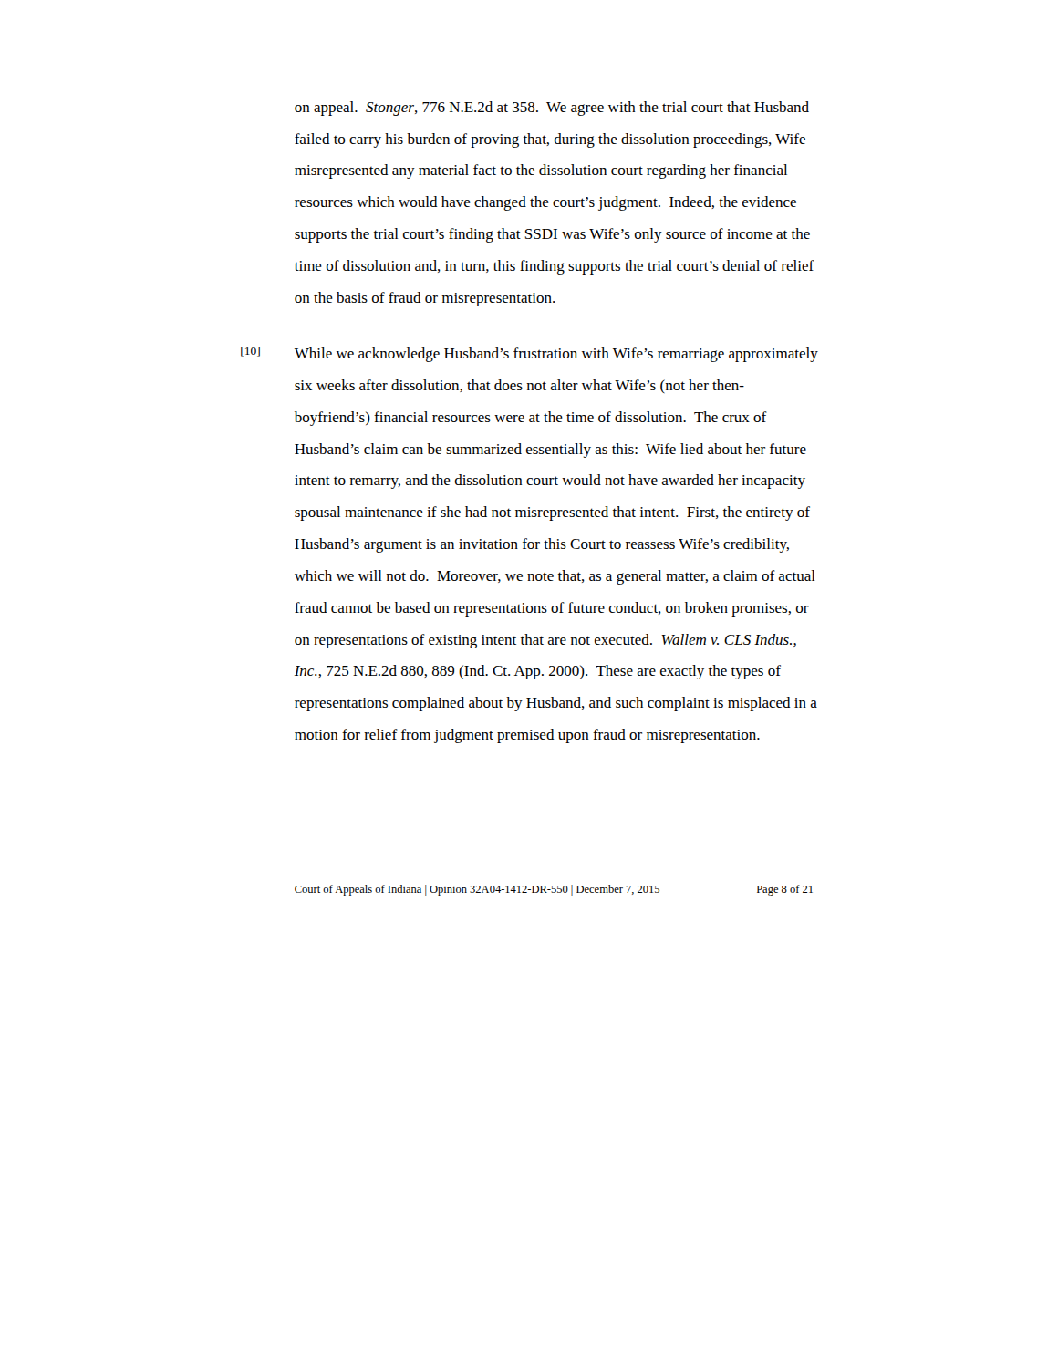on appeal. Stonger, 776 N.E.2d at 358. We agree with the trial court that Husband failed to carry his burden of proving that, during the dissolution proceedings, Wife misrepresented any material fact to the dissolution court regarding her financial resources which would have changed the court’s judgment. Indeed, the evidence supports the trial court’s finding that SSDI was Wife’s only source of income at the time of dissolution and, in turn, this finding supports the trial court’s denial of relief on the basis of fraud or misrepresentation.
[10] While we acknowledge Husband’s frustration with Wife’s remarriage approximately six weeks after dissolution, that does not alter what Wife’s (not her then-boyfriend’s) financial resources were at the time of dissolution. The crux of Husband’s claim can be summarized essentially as this: Wife lied about her future intent to remarry, and the dissolution court would not have awarded her incapacity spousal maintenance if she had not misrepresented that intent. First, the entirety of Husband’s argument is an invitation for this Court to reassess Wife’s credibility, which we will not do. Moreover, we note that, as a general matter, a claim of actual fraud cannot be based on representations of future conduct, on broken promises, or on representations of existing intent that are not executed. Wallem v. CLS Indus., Inc., 725 N.E.2d 880, 889 (Ind. Ct. App. 2000). These are exactly the types of representations complained about by Husband, and such complaint is misplaced in a motion for relief from judgment premised upon fraud or misrepresentation.
Court of Appeals of Indiana | Opinion 32A04-1412-DR-550 | December 7, 2015 Page 8 of 21